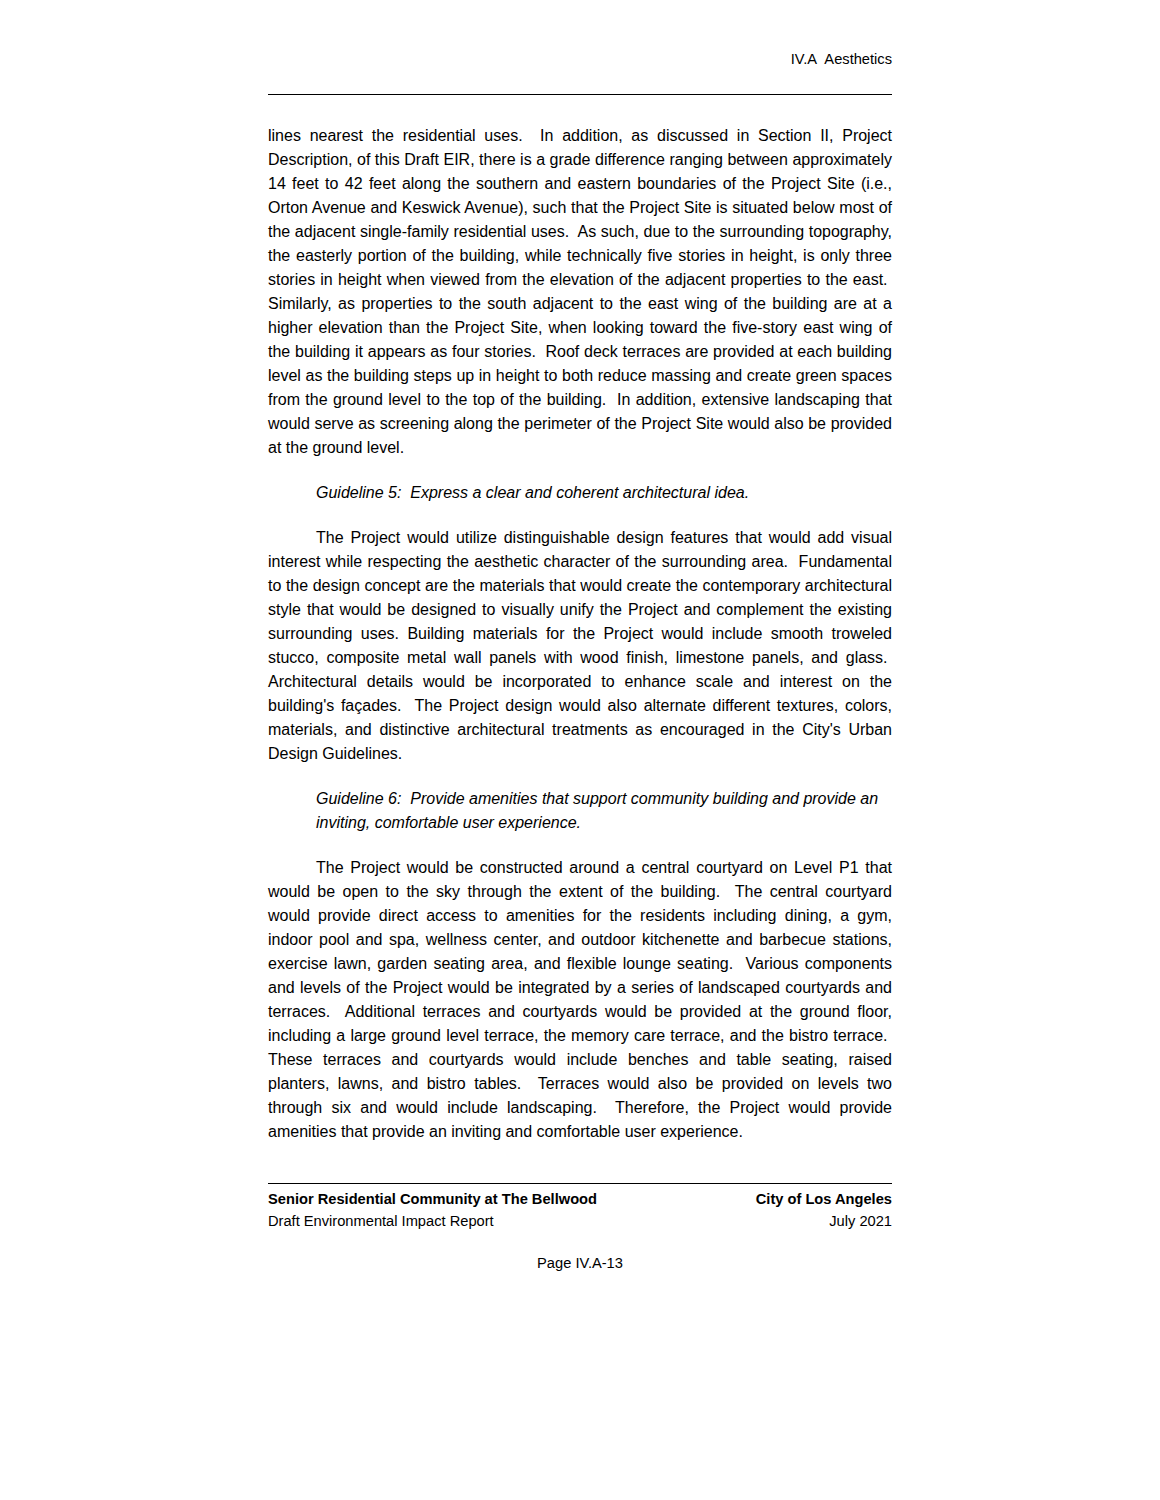IV.A Aesthetics
lines nearest the residential uses. In addition, as discussed in Section II, Project Description, of this Draft EIR, there is a grade difference ranging between approximately 14 feet to 42 feet along the southern and eastern boundaries of the Project Site (i.e., Orton Avenue and Keswick Avenue), such that the Project Site is situated below most of the adjacent single-family residential uses. As such, due to the surrounding topography, the easterly portion of the building, while technically five stories in height, is only three stories in height when viewed from the elevation of the adjacent properties to the east. Similarly, as properties to the south adjacent to the east wing of the building are at a higher elevation than the Project Site, when looking toward the five-story east wing of the building it appears as four stories. Roof deck terraces are provided at each building level as the building steps up in height to both reduce massing and create green spaces from the ground level to the top of the building. In addition, extensive landscaping that would serve as screening along the perimeter of the Project Site would also be provided at the ground level.
Guideline 5: Express a clear and coherent architectural idea.
The Project would utilize distinguishable design features that would add visual interest while respecting the aesthetic character of the surrounding area. Fundamental to the design concept are the materials that would create the contemporary architectural style that would be designed to visually unify the Project and complement the existing surrounding uses. Building materials for the Project would include smooth troweled stucco, composite metal wall panels with wood finish, limestone panels, and glass. Architectural details would be incorporated to enhance scale and interest on the building's façades. The Project design would also alternate different textures, colors, materials, and distinctive architectural treatments as encouraged in the City's Urban Design Guidelines.
Guideline 6: Provide amenities that support community building and provide an inviting, comfortable user experience.
The Project would be constructed around a central courtyard on Level P1 that would be open to the sky through the extent of the building. The central courtyard would provide direct access to amenities for the residents including dining, a gym, indoor pool and spa, wellness center, and outdoor kitchenette and barbecue stations, exercise lawn, garden seating area, and flexible lounge seating. Various components and levels of the Project would be integrated by a series of landscaped courtyards and terraces. Additional terraces and courtyards would be provided at the ground floor, including a large ground level terrace, the memory care terrace, and the bistro terrace. These terraces and courtyards would include benches and table seating, raised planters, lawns, and bistro tables. Terraces would also be provided on levels two through six and would include landscaping. Therefore, the Project would provide amenities that provide an inviting and comfortable user experience.
Senior Residential Community at The Bellwood City of Los Angeles
Draft Environmental Impact Report July 2021
Page IV.A-13